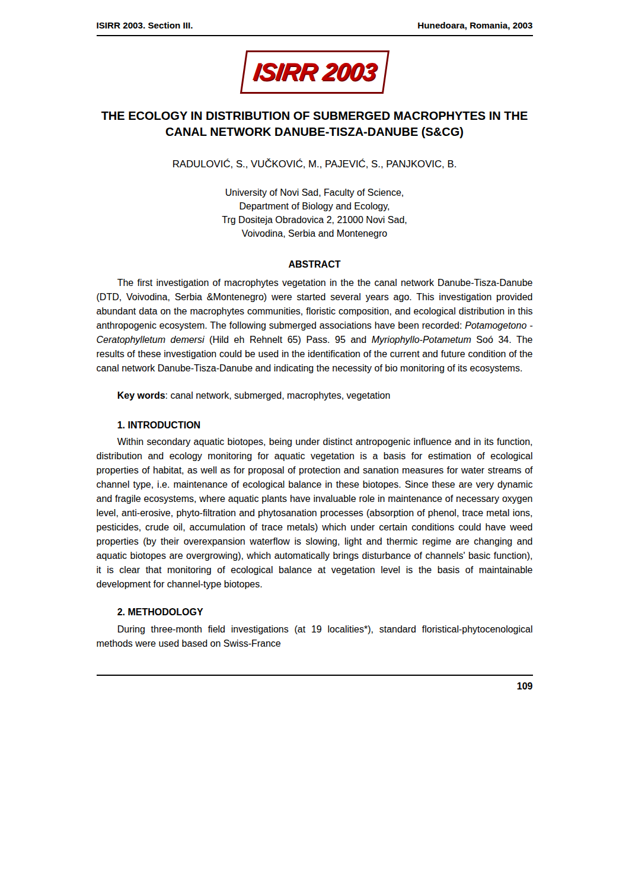ISIRR 2003. Section III. Hunedoara, Romania, 2003
ISIRR 2003
The Ecology in Distribution of Submerged Macrophytes in the Canal Network Danube-Tisza-Danube (S&CG)
RADULOVIĆ, S., VUČKOVIĆ, M., PAJEVIĆ, S., PANJKOVIC, B.
University of Novi Sad, Faculty of Science,
Department of Biology and Ecology,
Trg Dositeja Obradovica 2, 21000 Novi Sad,
Voivodina, Serbia and Montenegro
Abstract
The first investigation of macrophytes vegetation in the the canal network Danube-Tisza-Danube (DTD, Voivodina, Serbia &Montenegro) were started several years ago. This investigation provided abundant data on the macrophytes communities, floristic composition, and ecological distribution in this anthropogenic ecosystem. The following submerged associations have been recorded: Potamogetono - Ceratophylletum demersi (Hild eh Rehnelt 65) Pass. 95 and Myriophyllo-Potametum Soó 34. The results of these investigation could be used in the identification of the current and future condition of the canal network Danube-Tisza-Danube and indicating the necessity of bio monitoring of its ecosystems.
Key words: canal network, submerged, macrophytes, vegetation
1. Introduction
Within secondary aquatic biotopes, being under distinct antropogenic influence and in its function, distribution and ecology monitoring for aquatic vegetation is a basis for estimation of ecological properties of habitat, as well as for proposal of protection and sanation measures for water streams of channel type, i.e. maintenance of ecological balance in these biotopes. Since these are very dynamic and fragile ecosystems, where aquatic plants have invaluable role in maintenance of necessary oxygen level, anti-erosive, phyto-filtration and phytosanation processes (absorption of phenol, trace metal ions, pesticides, crude oil, accumulation of trace metals) which under certain conditions could have weed properties (by their overexpansion waterflow is slowing, light and thermic regime are changing and aquatic biotopes are overgrowing), which automatically brings disturbance of channels' basic function), it is clear that monitoring of ecological balance at vegetation level is the basis of maintainable development for channel-type biotopes.
2. Methodology
During three-month field investigations (at 19 localities*), standard floristical-phytocenological methods were used based on Swiss-France
109